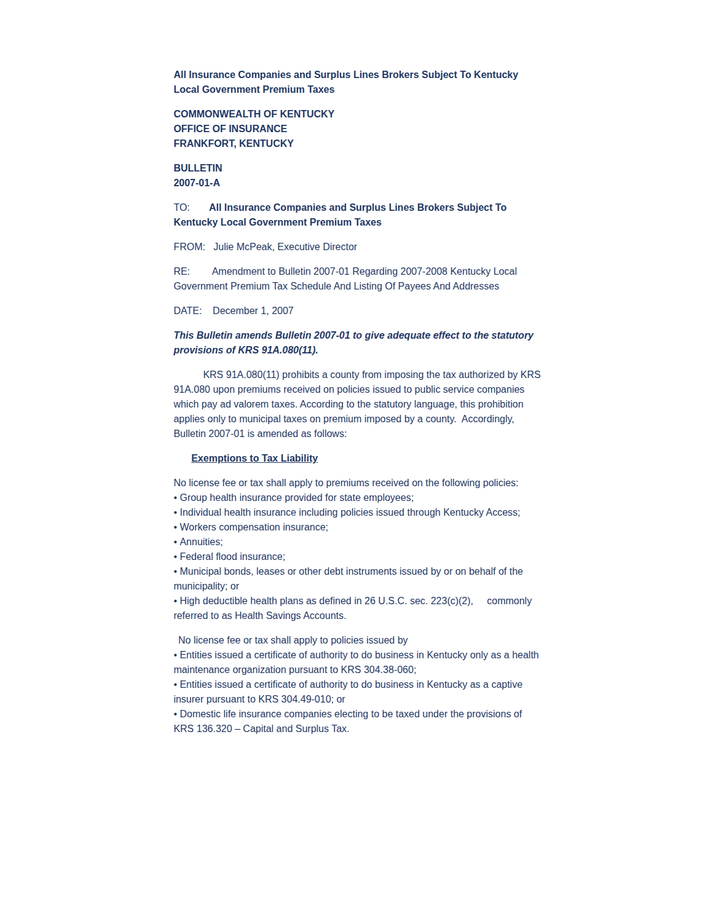All Insurance Companies and Surplus Lines Brokers Subject To Kentucky Local Government Premium Taxes
COMMONWEALTH OF KENTUCKY
OFFICE OF INSURANCE
FRANKFORT, KENTUCKY
BULLETIN
2007-01-A
TO: All Insurance Companies and Surplus Lines Brokers Subject To Kentucky Local Government Premium Taxes
FROM: Julie McPeak, Executive Director
RE: Amendment to Bulletin 2007-01 Regarding 2007-2008 Kentucky Local Government Premium Tax Schedule And Listing Of Payees And Addresses
DATE: December 1, 2007
This Bulletin amends Bulletin 2007-01 to give adequate effect to the statutory provisions of KRS 91A.080(11).
KRS 91A.080(11) prohibits a county from imposing the tax authorized by KRS 91A.080 upon premiums received on policies issued to public service companies which pay ad valorem taxes. According to the statutory language, this prohibition applies only to municipal taxes on premium imposed by a county. Accordingly, Bulletin 2007-01 is amended as follows:
Exemptions to Tax Liability
No license fee or tax shall apply to premiums received on the following policies:
Group health insurance provided for state employees;
Individual health insurance including policies issued through Kentucky Access;
Workers compensation insurance;
Annuities;
Federal flood insurance;
Municipal bonds, leases or other debt instruments issued by or on behalf of the municipality; or
High deductible health plans as defined in 26 U.S.C. sec. 223(c)(2), commonly referred to as Health Savings Accounts.
No license fee or tax shall apply to policies issued by
Entities issued a certificate of authority to do business in Kentucky only as a health maintenance organization pursuant to KRS 304.38-060;
Entities issued a certificate of authority to do business in Kentucky as a captive insurer pursuant to KRS 304.49-010; or
Domestic life insurance companies electing to be taxed under the provisions of KRS 136.320 – Capital and Surplus Tax.